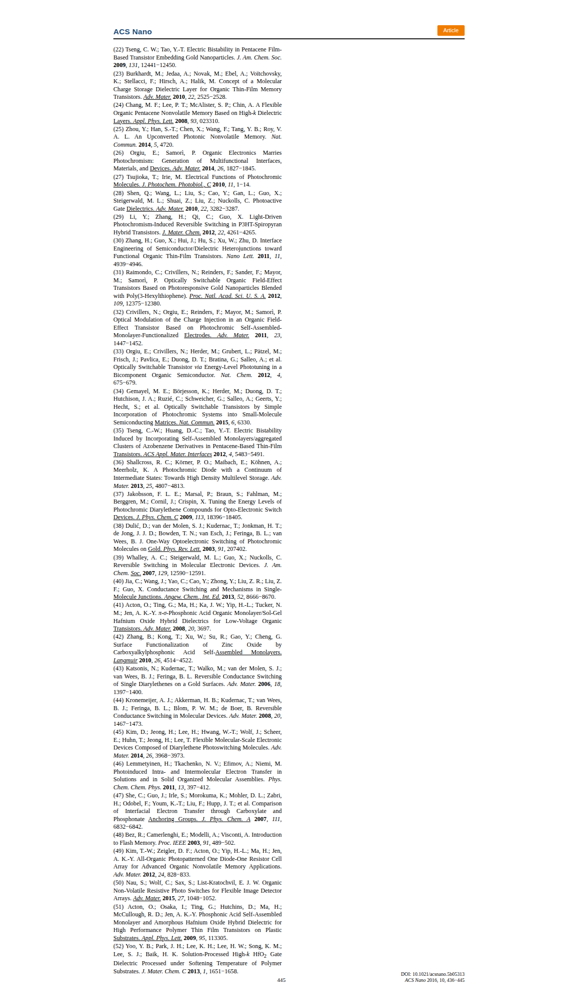ACS Nano
Article
(22) Tseng, C. W.; Tao, Y.-T. Electric Bistability in Pentacene Film-Based Transistor Embedding Gold Nanoparticles. J. Am. Chem. Soc. 2009, 131, 12441−12450.
(23) Burkhardt, M.; Jedaa, A.; Novak, M.; Ebel, A.; Voïtchovsky, K.; Stellacci, F.; Hirsch, A.; Halik, M. Concept of a Molecular Charge Storage Dielectric Layer for Organic Thin-Film Memory Transistors. Adv. Mater. 2010, 22, 2525−2528.
(24) Chang, M. F.; Lee, P. T.; McAlister, S. P.; Chin, A. A Flexible Organic Pentacene Nonvolatile Memory Based on High-k Dielectric Layers. Appl. Phys. Lett. 2008, 93, 023310.
(25) Zhou, Y.; Han, S.-T.; Chen, X.; Wang, F.; Tang, Y. B.; Roy, V. A. L. An Upconverted Photonic Nonvolatile Memory. Nat. Commun. 2014, 5, 4720.
(26) Orgiu, E.; Samorì, P. Organic Electronics Marries Photochromism: Generation of Multifunctional Interfaces, Materials, and Devices. Adv. Mater. 2014, 26, 1827−1845.
(27) Tsujioka, T.; Irie, M. Electrical Functions of Photochromic Molecules. J. Photochem. Photobiol., C 2010, 11, 1−14.
(28) Shen, Q.; Wang, L.; Liu, S.; Cao, Y.; Gan, L.; Guo, X.; Steigerwald, M. L.; Shuai, Z.; Liu, Z.; Nuckolls, C. Photoactive Gate Dielectrics. Adv. Mater. 2010, 22, 3282−3287.
(29) Li, Y.; Zhang, H.; Qi, C.; Guo, X. Light-Driven Photochromism-Induced Reversible Switching in P3HT-Spiropyran Hybrid Transistors. J. Mater. Chem. 2012, 22, 4261−4265.
(30) Zhang, H.; Guo, X.; Hui, J.; Hu, S.; Xu, W.; Zhu, D. Interface Engineering of Semiconductor/Dielectric Heterojunctions toward Functional Organic Thin-Film Transistors. Nano Lett. 2011, 11, 4939−4946.
(31) Raimondo, C.; Crivillers, N.; Reinders, F.; Sander, F.; Mayor, M.; Samorì, P. Optically Switchable Organic Field-Effect Transistors Based on Photoresponsive Gold Nanoparticles Blended with Poly(3-Hexylthiophene). Proc. Natl. Acad. Sci. U. S. A. 2012, 109, 12375−12380.
(32) Crivillers, N.; Orgiu, E.; Reinders, F.; Mayor, M.; Samorì, P. Optical Modulation of the Charge Injection in an Organic Field-Effect Transistor Based on Photochromic Self-Assembled-Monolayer-Functionalized Electrodes. Adv. Mater. 2011, 23, 1447−1452.
(33) Orgiu, E.; Crivillers, N.; Herder, M.; Grubert, L.; Pätzel, M.; Frisch, J.; Pavlica, E.; Duong, D. T.; Bratina, G.; Salleo, A.; et al. Optically Switchable Transistor via Energy-Level Phototuning in a Bicomponent Organic Semiconductor. Nat. Chem. 2012, 4, 675−679.
(34) Gemayel, M. E.; Börjesson, K.; Herder, M.; Duong, D. T.; Hutchison, J. A.; Ruzié, C.; Schweicher, G.; Salleo, A.; Geerts, Y.; Hecht, S.; et al. Optically Switchable Transistors by Simple Incorporation of Photochromic Systems into Small-Molecule Semiconducting Matrices. Nat. Commun. 2015, 6, 6330.
(35) Tseng, C.-W.; Huang, D.-C.; Tao, Y.-T. Electric Bistability Induced by Incorporating Self-Assembled Monolayers/aggregated Clusters of Azobenzene Derivatives in Pentacene-Based Thin-Film Transistors. ACS Appl. Mater. Interfaces 2012, 4, 5483−5491.
(36) Shallcross, R. C.; Körner, P. O.; Maibach, E.; Köhnen, A.; Meerholz, K. A Photochromic Diode with a Continuum of Intermediate States: Towards High Density Multilevel Storage. Adv. Mater. 2013, 25, 4807−4813.
(37) Jakobsson, F. L. E.; Marsal, P.; Braun, S.; Fahlman, M.; Berggren, M.; Cornil, J.; Crispin, X. Tuning the Energy Levels of Photochromic Diarylethene Compounds for Opto-Electronic Switch Devices. J. Phys. Chem. C 2009, 113, 18396−18405.
(38) Dulić, D.; van der Molen, S. J.; Kudernac, T.; Jonkman, H. T.; de Jong, J. J. D.; Bowden, T. N.; van Esch, J.; Feringa, B. L.; van Wees, B. J. One-Way Optoelectronic Switching of Photochromic Molecules on Gold. Phys. Rev. Lett. 2003, 91, 207402.
(39) Whalley, A. C.; Steigerwald, M. L.; Guo, X.; Nuckolls, C. Reversible Switching in Molecular Electronic Devices. J. Am. Chem. Soc. 2007, 129, 12590−12591.
(40) Jia, C.; Wang, J.; Yao, C.; Cao, Y.; Zhong, Y.; Liu, Z. R.; Liu, Z. F.; Guo, X. Conductance Switching and Mechanisms in Single-Molecule Junctions. Angew. Chem., Int. Ed. 2013, 52, 8666−8670.
(41) Acton, O.; Ting, G.; Ma, H.; Ka, J. W.; Yip, H.-L.; Tucker, N. M.; Jen, A. K.-Y. π-σ-Phosphonic Acid Organic Monolayer/Sol-Gel Hafnium Oxide Hybrid Dielectrics for Low-Voltage Organic Transistors. Adv. Mater. 2008, 20, 3697.
(42) Zhang, B.; Kong, T.; Xu, W.; Su, R.; Gao, Y.; Cheng, G. Surface Functionalization of Zinc Oxide by Carboxyalkylphosphonic Acid Self-Assembled Monolayers. Langmuir 2010, 26, 4514−4522.
(43) Katsonis, N.; Kudernac, T.; Walko, M.; van der Molen, S. J.; van Wees, B. J.; Feringa, B. L. Reversible Conductance Switching of Single Diarylethenes on a Gold Surfaces. Adv. Mater. 2006, 18, 1397−1400.
(44) Kronemeijer, A. J.; Akkerman, H. B.; Kudernac, T.; van Wees, B. J.; Feringa, B. L.; Blom, P. W. M.; de Boer, B. Reversible Conductance Switching in Molecular Devices. Adv. Mater. 2008, 20, 1467−1473.
(45) Kim, D.; Jeong, H.; Lee, H.; Hwang, W.-T.; Wolf, J.; Scheer, E.; Huhn, T.; Jeong, H.; Lee, T. Flexible Molecular-Scale Electronic Devices Composed of Diarylethene Photoswitching Molecules. Adv. Mater. 2014, 26, 3968−3973.
(46) Lemmetyinen, H.; Tkachenko, N. V.; Efimov, A.; Niemi, M. Photoinduced Intra- and Intermolecular Electron Transfer in Solutions and in Solid Organized Molecular Assemblies. Phys. Chem. Chem. Phys. 2011, 13, 397−412.
(47) She, C.; Guo, J.; Irle, S.; Morokuma, K.; Mohler, D. L.; Zabri, H.; Odobel, F.; Youm, K.-T.; Liu, F.; Hupp, J. T.; et al. Comparison of Interfacial Electron Transfer through Carboxylate and Phosphonate Anchoring Groups. J. Phys. Chem. A 2007, 111, 6832−6842.
(48) Bez, R.; Camerlenghi, E.; Modelli, A.; Visconti, A. Introduction to Flash Memory. Proc. IEEE 2003, 91, 489−502.
(49) Kim, T.-W.; Zeigler, D. F.; Acton, O.; Yip, H.-L.; Ma, H.; Jen, A. K.-Y. All-Organic Photopatterned One Diode-One Resistor Cell Array for Advanced Organic Nonvolatile Memory Applications. Adv. Mater. 2012, 24, 828−833.
(50) Nau, S.; Wolf, C.; Sax, S.; List-Kratochvil, E. J. W. Organic Non-Volatile Resistive Photo Switches for Flexible Image Detector Arrays. Adv. Mater. 2015, 27, 1048−1052.
(51) Acton, O.; Osaka, I.; Ting, G.; Hutchins, D.; Ma, H.; McCullough, R. D.; Jen, A. K.-Y. Phosphonic Acid Self-Assembled Monolayer and Amorphous Hafnium Oxide Hybrid Dielectric for High Performance Polymer Thin Film Transistors on Plastic Substrates. Appl. Phys. Lett. 2009, 95, 113305.
(52) Yoo, Y. B.; Park, J. H.; Lee, K. H.; Lee, H. W.; Song, K. M.; Lee, S. J.; Baik, H. K. Solution-Processed High-k HfO2 Gate Dielectric Processed under Softening Temperature of Polymer Substrates. J. Mater. Chem. C 2013, 1, 1651−1658.
445
DOI: 10.1021/acsnano.5b05313
ACS Nano 2016, 10, 436−445